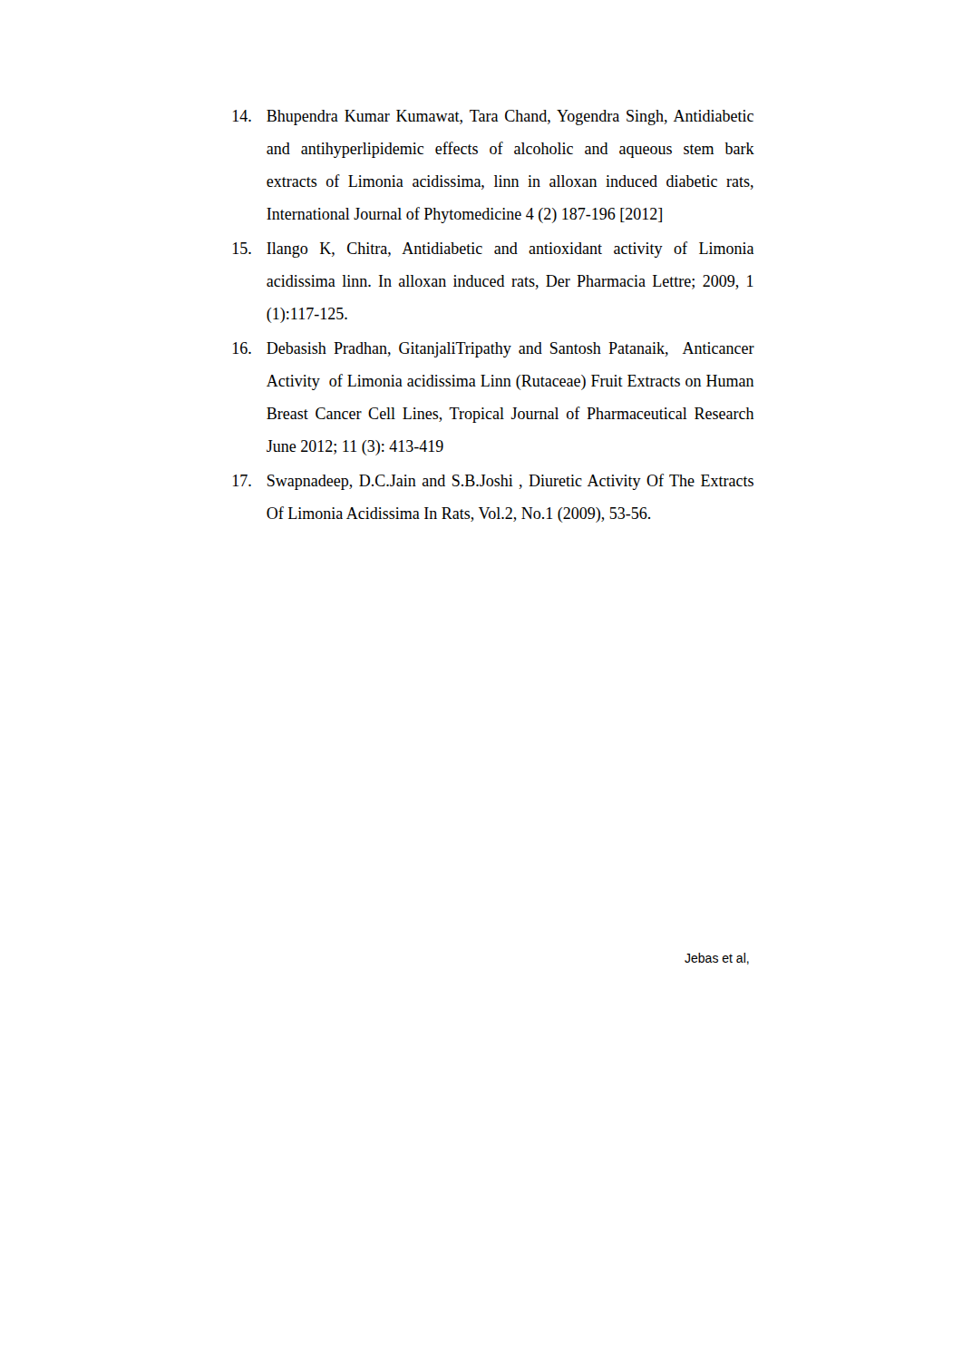Bhupendra Kumar Kumawat, Tara Chand, Yogendra Singh, Antidiabetic and antihyperlipidemic effects of alcoholic and aqueous stem bark extracts of Limonia acidissima, linn in alloxan induced diabetic rats, International Journal of Phytomedicine 4 (2) 187-196 [2012]
Ilango K, Chitra, Antidiabetic and antioxidant activity of Limonia acidissima linn. In alloxan induced rats, Der Pharmacia Lettre; 2009, 1 (1):117-125.
Debasish Pradhan, GitanjaliTripathy and Santosh Patanaik, Anticancer Activity of Limonia acidissima Linn (Rutaceae) Fruit Extracts on Human Breast Cancer Cell Lines, Tropical Journal of Pharmaceutical Research June 2012; 11 (3): 413-419
Swapnadeep, D.C.Jain and S.B.Joshi , Diuretic Activity Of The Extracts Of Limonia Acidissima In Rats, Vol.2, No.1 (2009), 53-56.
Jebas et al,